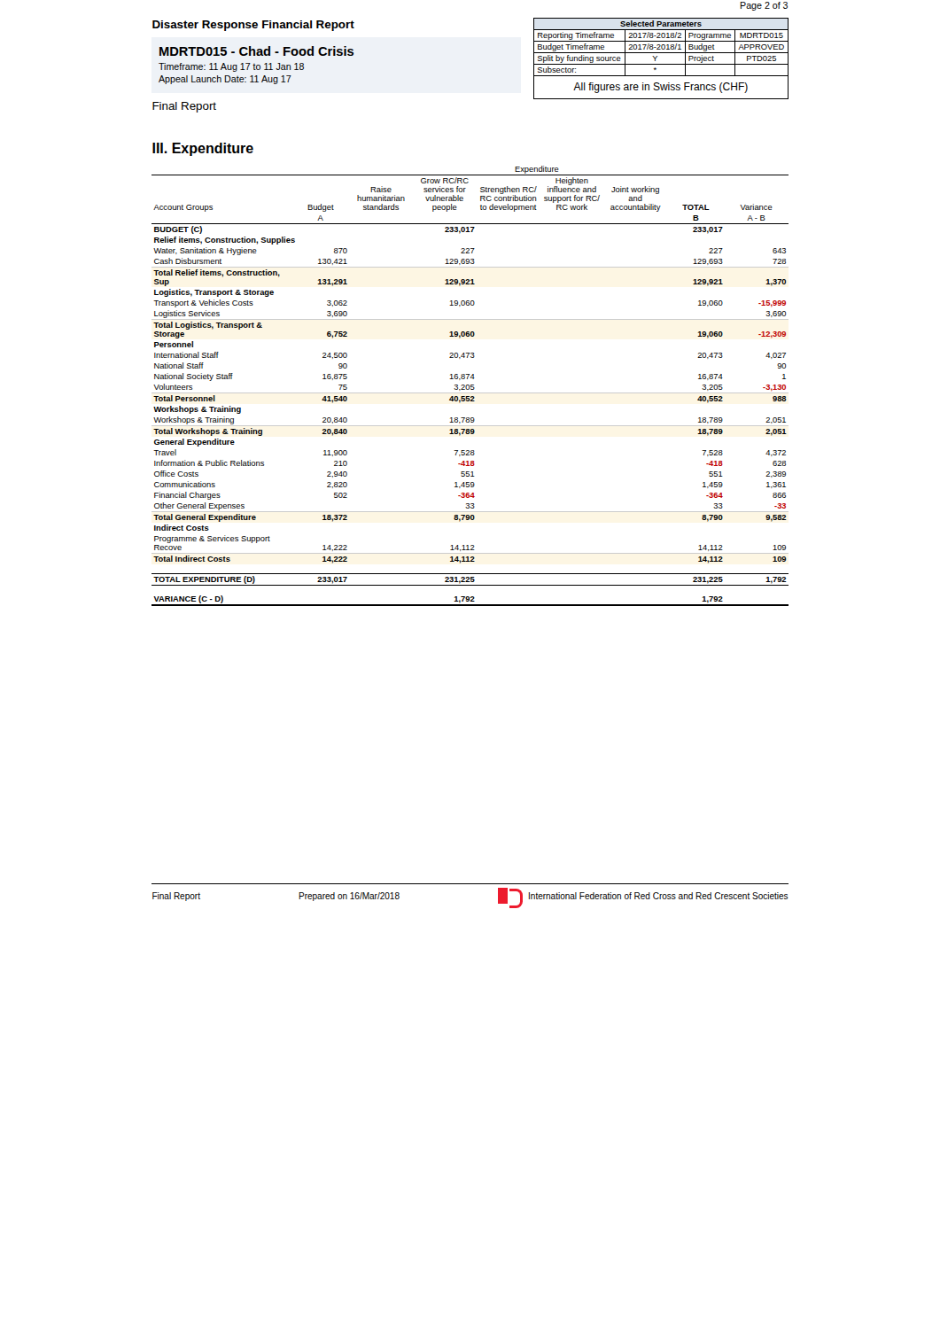Page 2 of 3
Disaster Response Financial Report
MDRTD015 - Chad - Food Crisis
Timeframe: 11 Aug 17 to 11 Jan 18
Appeal Launch Date: 11 Aug 17
Final Report
| Selected Parameters |
| --- |
| Reporting Timeframe | 2017/8-2018/2 | Programme | MDRTD015 |
| Budget Timeframe | 2017/8-2018/1 | Budget | APPROVED |
| Split by funding source | Y | Project | PTD025 |
| Subsector: | * | | |
All figures are in Swiss Francs (CHF)
III. Expenditure
| | | Expenditure | |
| Account Groups | Budget | Raise humanitarian standards | Grow RC/RC services for vulnerable people | Strengthen RC/ RC contribution to development | Heighten influence and support for RC/ RC work | Joint working and accountability | TOTAL | Variance |
| | A | | | | | | B | A - B |
| BUDGET (C) | | | 233,017 | | | | 233,017 | |
| Relief items, Construction, Supplies |
| Water, Sanitation & Hygiene | 870 | | 227 | | | | 227 | 643 |
| Cash Disbursment | 130,421 | | 129,693 | | | | 129,693 | 728 |
| Total Relief items, Construction, Sup | 131,291 | | 129,921 | | | | 129,921 | 1,370 |
| Logistics, Transport & Storage |
| Transport & Vehicles Costs | 3,062 | | 19,060 | | | | 19,060 | -15,999 |
| Logistics Services | 3,690 | | | | | | | 3,690 |
| Total Logistics, Transport & Storage | 6,752 | | 19,060 | | | | 19,060 | -12,309 |
| Personnel |
| International Staff | 24,500 | | 20,473 | | | | 20,473 | 4,027 |
| National Staff | 90 | | | | | | | 90 |
| National Society Staff | 16,875 | | 16,874 | | | | 16,874 | 1 |
| Volunteers | 75 | | 3,205 | | | | 3,205 | -3,130 |
| Total Personnel | 41,540 | | 40,552 | | | | 40,552 | 988 |
| Workshops & Training |
| Workshops & Training | 20,840 | | 18,789 | | | | 18,789 | 2,051 |
| Total Workshops & Training | 20,840 | | 18,789 | | | | 18,789 | 2,051 |
| General Expenditure |
| Travel | 11,900 | | 7,528 | | | | 7,528 | 4,372 |
| Information & Public Relations | 210 | | -418 | | | | -418 | 628 |
| Office Costs | 2,940 | | 551 | | | | 551 | 2,389 |
| Communications | 2,820 | | 1,459 | | | | 1,459 | 1,361 |
| Financial Charges | 502 | | -364 | | | | -364 | 866 |
| Other General Expenses | | | 33 | | | | 33 | -33 |
| Total General Expenditure | 18,372 | | 8,790 | | | | 8,790 | 9,582 |
| Indirect Costs |
| Programme & Services Support Recove | 14,222 | | 14,112 | | | | 14,112 | 109 |
| Total Indirect Costs | 14,222 | | 14,112 | | | | 14,112 | 109 |
| TOTAL EXPENDITURE (D) | 233,017 | | 231,225 | | | | 231,225 | 1,792 |
| VARIANCE (C - D) | | | 1,792 | | | | 1,792 | |
Final Report
Prepared on 16/Mar/2018
International Federation of Red Cross and Red Crescent Societies